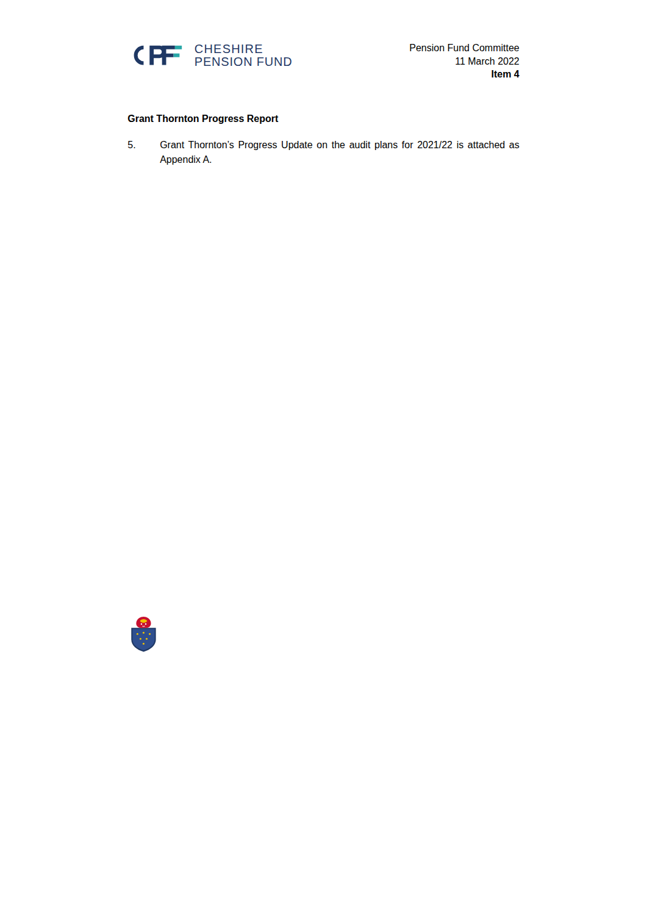CHESHIRE
PENSION FUND
Pension Fund Committee
11 March 2022
Item 4
Grant Thornton Progress Report
5.
Grant Thornton’s Progress Update on the audit plans for 2021/22 is attached as Appendix A.